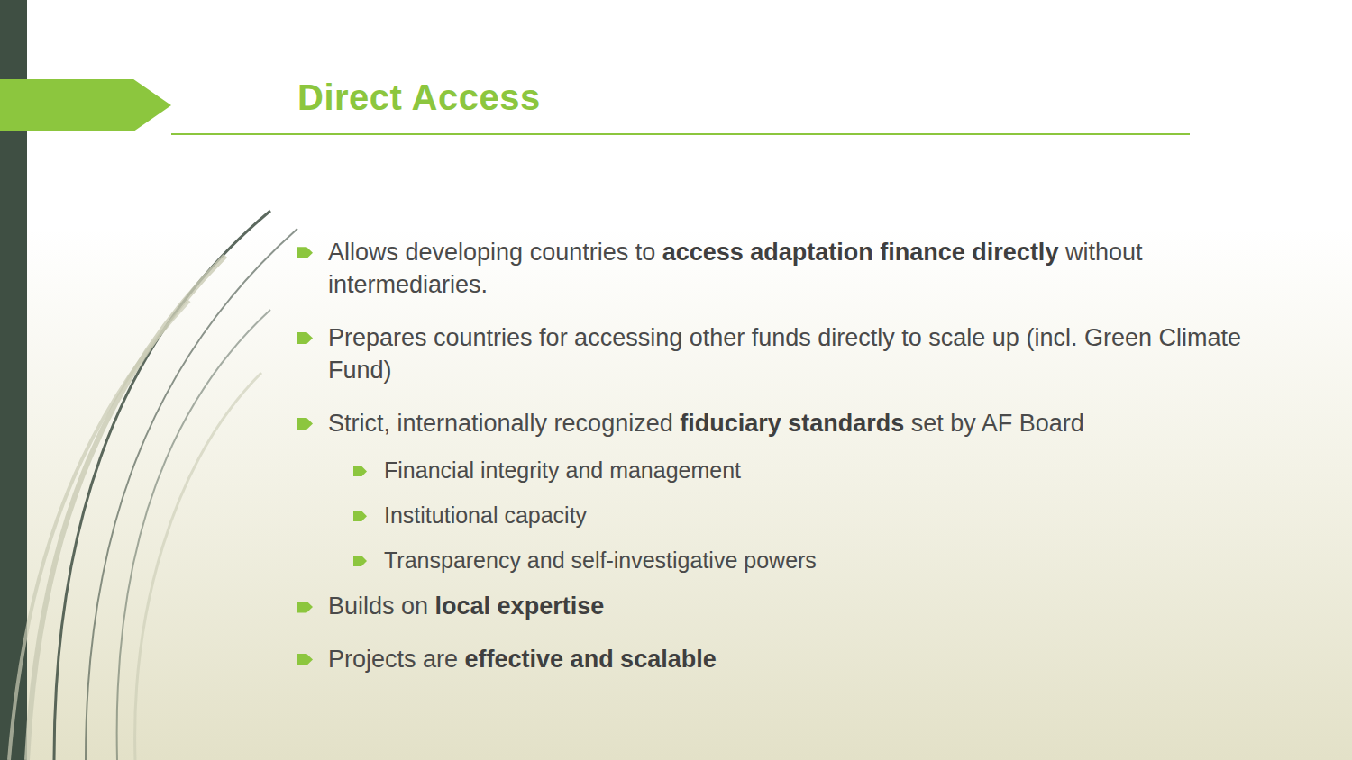Direct Access
Allows developing countries to access adaptation finance directly without intermediaries.
Prepares countries for accessing other funds directly to scale up (incl. Green Climate Fund)
Strict, internationally recognized fiduciary standards set by AF Board
Financial integrity and management
Institutional capacity
Transparency and self-investigative powers
Builds on local expertise
Projects are effective and scalable